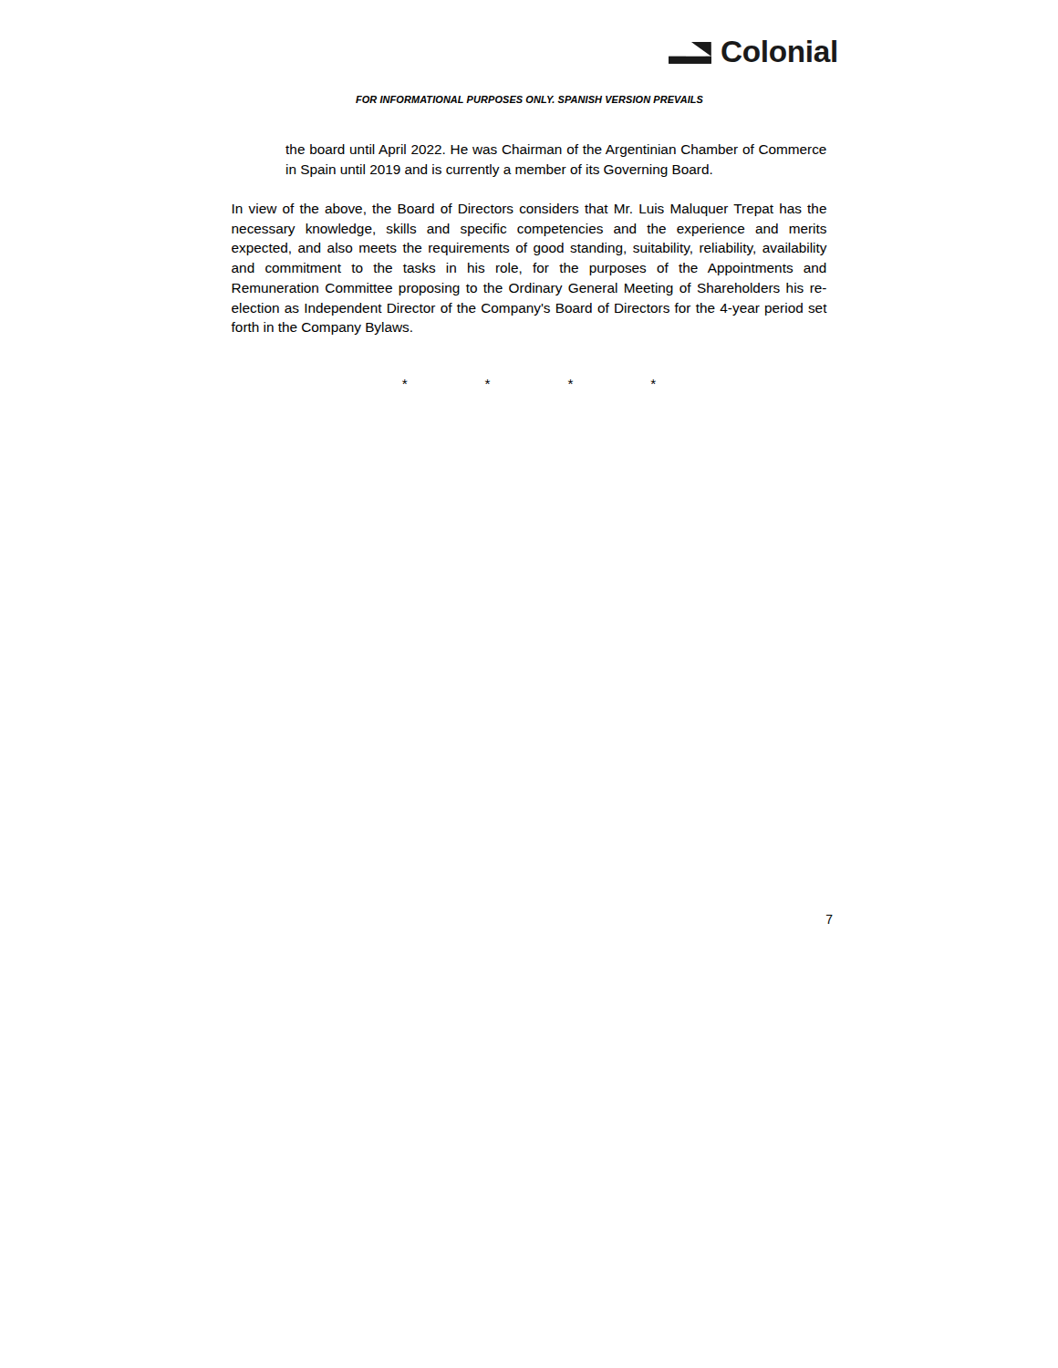Colonial
FOR INFORMATIONAL PURPOSES ONLY. SPANISH VERSION PREVAILS
the board until April 2022. He was Chairman of the Argentinian Chamber of Commerce in Spain until 2019 and is currently a member of its Governing Board.
In view of the above, the Board of Directors considers that Mr. Luis Maluquer Trepat has the necessary knowledge, skills and specific competencies and the experience and merits expected, and also meets the requirements of good standing, suitability, reliability, availability and commitment to the tasks in his role, for the purposes of the Appointments and Remuneration Committee proposing to the Ordinary General Meeting of Shareholders his re-election as Independent Director of the Company's Board of Directors for the 4-year period set forth in the Company Bylaws.
* * * *
7